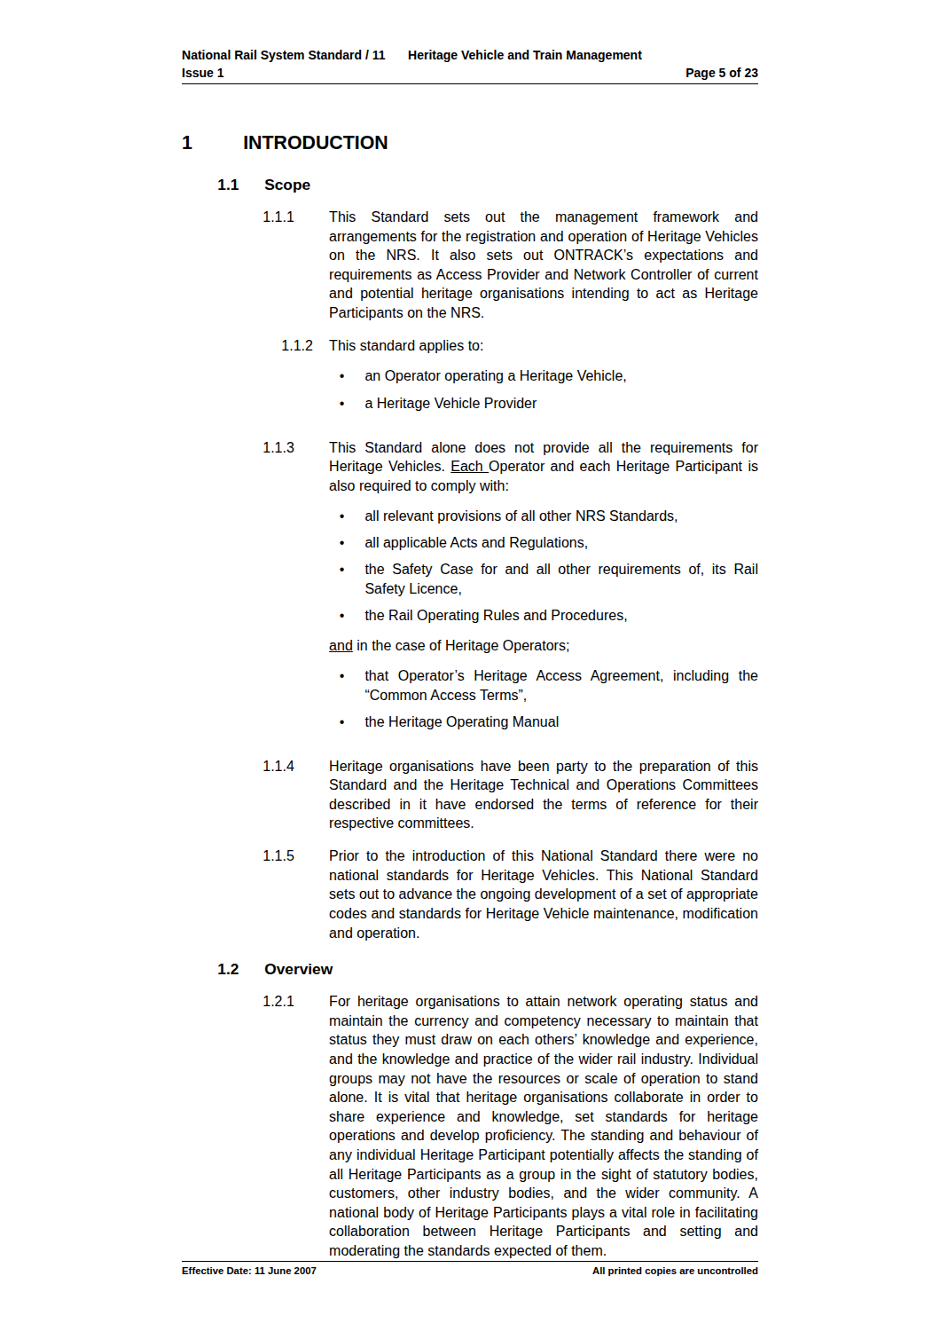National Rail System Standard / 11 Heritage Vehicle and Train Management
Issue 1 Page 5 of 23
1 INTRODUCTION
1.1 Scope
1.1.1
This Standard sets out the management framework and arrangements for the registration and operation of Heritage Vehicles on the NRS. It also sets out ONTRACK’s expectations and requirements as Access Provider and Network Controller of current and potential heritage organisations intending to act as Heritage Participants on the NRS.
1.1.2
This standard applies to:
•an Operator operating a Heritage Vehicle,
•a Heritage Vehicle Provider
1.1.3
This Standard alone does not provide all the requirements for Heritage Vehicles. Each Operator and each Heritage Participant is also required to comply with:
•all relevant provisions of all other NRS Standards,
•all applicable Acts and Regulations,
•the Safety Case for and all other requirements of, its Rail Safety Licence,
•the Rail Operating Rules and Procedures,
and in the case of Heritage Operators;
•that Operator’s Heritage Access Agreement, including the “Common Access Terms”,
•the Heritage Operating Manual
1.1.4
Heritage organisations have been party to the preparation of this Standard and the Heritage Technical and Operations Committees described in it have endorsed the terms of reference for their respective committees.
1.1.5
Prior to the introduction of this National Standard there were no national standards for Heritage Vehicles. This National Standard sets out to advance the ongoing development of a set of appropriate codes and standards for Heritage Vehicle maintenance, modification and operation.
1.2 Overview
1.2.1
For heritage organisations to attain network operating status and maintain the currency and competency necessary to maintain that status they must draw on each others’ knowledge and experience, and the knowledge and practice of the wider rail industry. Individual groups may not have the resources or scale of operation to stand alone. It is vital that heritage organisations collaborate in order to share experience and knowledge, set standards for heritage operations and develop proficiency. The standing and behaviour of any individual Heritage Participant potentially affects the standing of all Heritage Participants as a group in the sight of statutory bodies, customers, other industry bodies, and the wider community. A national body of Heritage Participants plays a vital role in facilitating collaboration between Heritage Participants and setting and moderating the standards expected of them.
Effective Date: 11 June 2007 All printed copies are uncontrolled